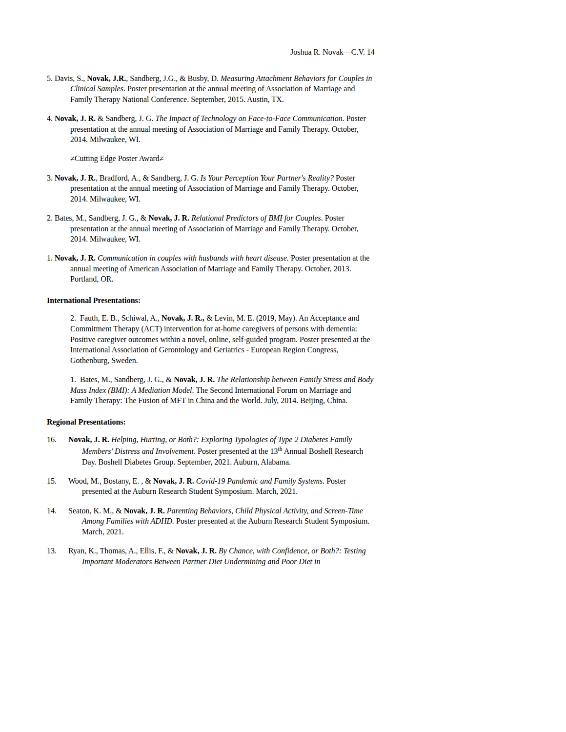Joshua R. Novak—C.V. 14
5. Davis, S., Novak, J.R., Sandberg, J.G., & Busby, D. Measuring Attachment Behaviors for Couples in Clinical Samples. Poster presentation at the annual meeting of Association of Marriage and Family Therapy National Conference. September, 2015. Austin, TX.
4. Novak, J. R. & Sandberg, J. G. The Impact of Technology on Face-to-Face Communication. Poster presentation at the annual meeting of Association of Marriage and Family Therapy. October, 2014. Milwaukee, WI.
≠Cutting Edge Poster Award≠
3. Novak, J. R., Bradford, A., & Sandberg, J. G. Is Your Perception Your Partner's Reality? Poster presentation at the annual meeting of Association of Marriage and Family Therapy. October, 2014. Milwaukee, WI.
2. Bates, M., Sandberg, J. G., & Novak, J. R. Relational Predictors of BMI for Couples. Poster presentation at the annual meeting of Association of Marriage and Family Therapy. October, 2014. Milwaukee, WI.
1. Novak, J. R. Communication in couples with husbands with heart disease. Poster presentation at the annual meeting of American Association of Marriage and Family Therapy. October, 2013. Portland, OR.
International Presentations:
2. Fauth, E. B., Schiwal, A., Novak, J. R., & Levin, M. E. (2019, May). An Acceptance and Commitment Therapy (ACT) intervention for at-home caregivers of persons with dementia: Positive caregiver outcomes within a novel, online, self-guided program. Poster presented at the International Association of Gerontology and Geriatrics - European Region Congress, Gothenburg, Sweden.
1. Bates, M., Sandberg, J. G., & Novak, J. R. The Relationship between Family Stress and Body Mass Index (BMI): A Mediation Model. The Second International Forum on Marriage and Family Therapy: The Fusion of MFT in China and the World. July, 2014. Beijing, China.
Regional Presentations:
16. Novak, J. R. Helping, Hurting, or Both?: Exploring Typologies of Type 2 Diabetes Family Members' Distress and Involvement. Poster presented at the 13th Annual Boshell Research Day. Boshell Diabetes Group. September, 2021. Auburn, Alabama.
15. Wood, M., Bostany, E. , & Novak, J. R. Covid-19 Pandemic and Family Systems. Poster presented at the Auburn Research Student Symposium. March, 2021.
14. Seaton, K. M., & Novak, J. R. Parenting Behaviors, Child Physical Activity, and Screen-Time Among Families with ADHD. Poster presented at the Auburn Research Student Symposium. March, 2021.
13. Ryan, K., Thomas, A., Ellis, F., & Novak, J. R. By Chance, with Confidence, or Both?: Testing Important Moderators Between Partner Diet Undermining and Poor Diet in